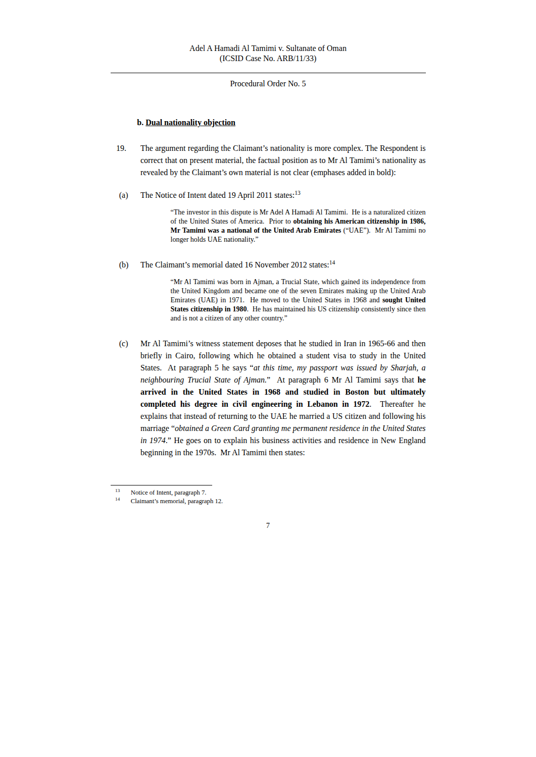Adel A Hamadi Al Tamimi v. Sultanate of Oman
(ICSID Case No. ARB/11/33)
Procedural Order No. 5
b. Dual nationality objection
19.
The argument regarding the Claimant’s nationality is more complex. The Respondent is correct that on present material, the factual position as to Mr Al Tamimi’s nationality as revealed by the Claimant’s own material is not clear (emphases added in bold):
(a)
The Notice of Intent dated 19 April 2011 states:13
“The investor in this dispute is Mr Adel A Hamadi Al Tamimi. He is a naturalized citizen of the United States of America. Prior to obtaining his American citizenship in 1986, Mr Tamimi was a national of the United Arab Emirates (“UAE”). Mr Al Tamimi no longer holds UAE nationality.”
(b)
The Claimant’s memorial dated 16 November 2012 states:14
“Mr Al Tamimi was born in Ajman, a Trucial State, which gained its independence from the United Kingdom and became one of the seven Emirates making up the United Arab Emirates (UAE) in 1971. He moved to the United States in 1968 and sought United States citizenship in 1980. He has maintained his US citizenship consistently since then and is not a citizen of any other country.”
(c)
Mr Al Tamimi’s witness statement deposes that he studied in Iran in 1965-66 and then briefly in Cairo, following which he obtained a student visa to study in the United States. At paragraph 5 he says “at this time, my passport was issued by Sharjah, a neighbouring Trucial State of Ajman.” At paragraph 6 Mr Al Tamimi says that he arrived in the United States in 1968 and studied in Boston but ultimately completed his degree in civil engineering in Lebanon in 1972. Thereafter he explains that instead of returning to the UAE he married a US citizen and following his marriage “obtained a Green Card granting me permanent residence in the United States in 1974.” He goes on to explain his business activities and residence in New England beginning in the 1970s. Mr Al Tamimi then states:
13
Notice of Intent, paragraph 7.
14
Claimant’s memorial, paragraph 12.
7